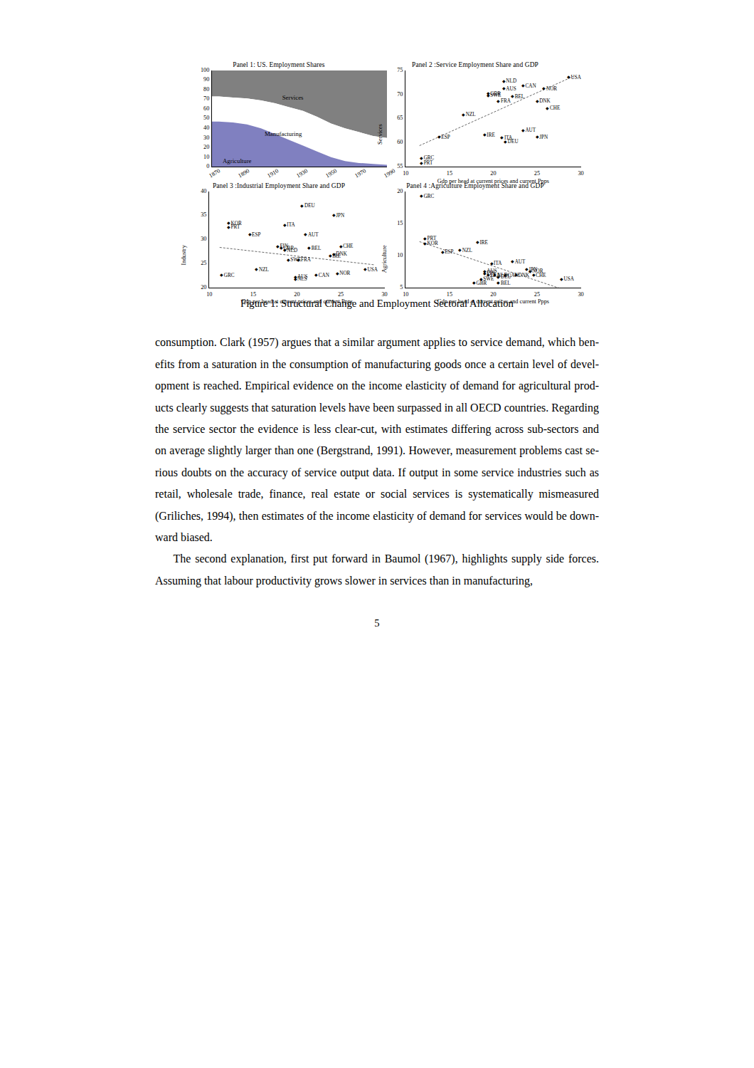Panel 1: US. Employment Shares
100 90 80 70 60 50 40 30 20 10 0
Services Manufacturing Agriculture
1870 1890 1910 1930 1950 1970 1990
Panel 2 :Service Employment Share and GDP
75 70 65 60 55
Services
NLD CAN AUS NOR USA GBR SWE BEL FRA DNK CHE NZL AUT IRE JPN ITA DEU ESP GRC PRT
10 15 20 25 30
Gdp per head at current prices and current Ppps
Panel 3 :Industrial Employment Share and GDP
40 35 30 25 20
Industry
DEU JPN KOR PRT ITA ESP AUT FIN GBR NLD BEL CHE DNK IRE SWE FRA NZL GRC AUS NLS CAN NOR USA
10 15 20 25 30
Gdp per head at current prices and current Ppps
Panel 4 :Agriculture Employment Share and GDP
20 15 10 5
Agriculture
GRC PRT KOR IRE ESP NZL ITA AUT AUS FIN FRA NLD CAN DNK NOR CHE JPN DEU SWE GBR BEL USA
10 15 20 25 30
Gdp per head at current prices and current Ppps
Figure 1: Structural Change and Employment Sectoral Allocation
consumption. Clark (1957) argues that a similar argument applies to service demand, which benefits from a saturation in the consumption of manufacturing goods once a certain level of development is reached. Empirical evidence on the income elasticity of demand for agricultural products clearly suggests that saturation levels have been surpassed in all OECD countries. Regarding the service sector the evidence is less clear-cut, with estimates differing across sub-sectors and on average slightly larger than one (Bergstrand, 1991). However, measurement problems cast serious doubts on the accuracy of service output data. If output in some service industries such as retail, wholesale trade, finance, real estate or social services is systematically mismeasured (Griliches, 1994), then estimates of the income elasticity of demand for services would be downward biased.
The second explanation, first put forward in Baumol (1967), highlights supply side forces. Assuming that labour productivity grows slower in services than in manufacturing,
5